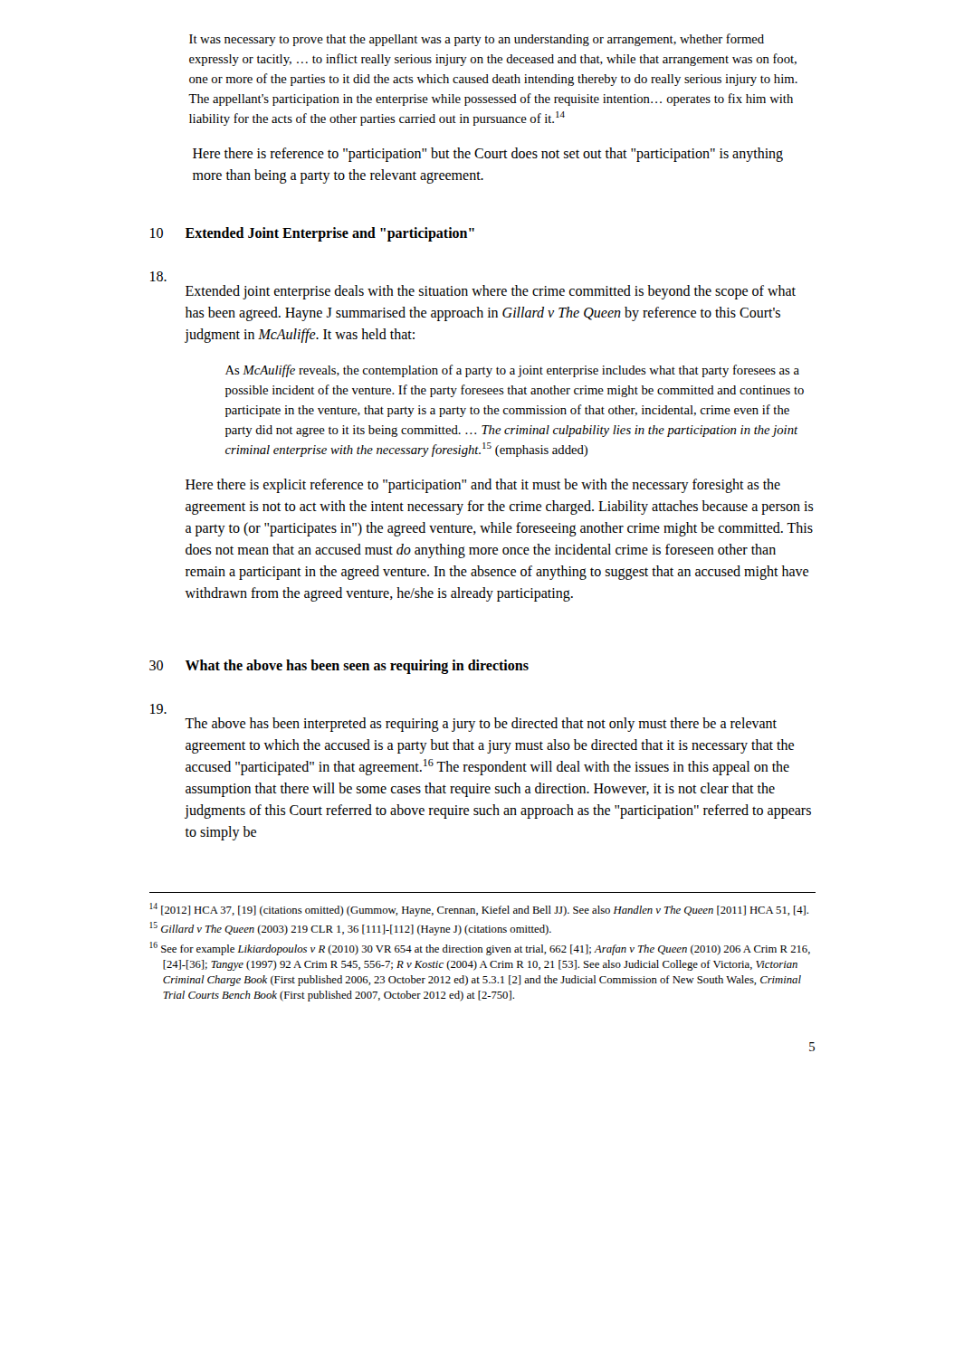It was necessary to prove that the appellant was a party to an understanding or arrangement, whether formed expressly or tacitly, … to inflict really serious injury on the deceased and that, while that arrangement was on foot, one or more of the parties to it did the acts which caused death intending thereby to do really serious injury to him. The appellant's participation in the enterprise while possessed of the requisite intention… operates to fix him with liability for the acts of the other parties carried out in pursuance of it.14
Here there is reference to "participation" but the Court does not set out that "participation" is anything more than being a party to the relevant agreement.
10
Extended Joint Enterprise and "participation"
18.
Extended joint enterprise deals with the situation where the crime committed is beyond the scope of what has been agreed. Hayne J summarised the approach in Gillard v The Queen by reference to this Court's judgment in McAuliffe. It was held that:
As McAuliffe reveals, the contemplation of a party to a joint enterprise includes what that party foresees as a possible incident of the venture. If the party foresees that another crime might be committed and continues to participate in the venture, that party is a party to the commission of that other, incidental, crime even if the party did not agree to it its being committed. … The criminal culpability lies in the participation in the joint criminal enterprise with the necessary foresight.15 (emphasis added)
Here there is explicit reference to "participation" and that it must be with the necessary foresight as the agreement is not to act with the intent necessary for the crime charged. Liability attaches because a person is a party to (or "participates in") the agreed venture, while foreseeing another crime might be committed. This does not mean that an accused must do anything more once the incidental crime is foreseen other than remain a participant in the agreed venture. In the absence of anything to suggest that an accused might have withdrawn from the agreed venture, he/she is already participating.
30
What the above has been seen as requiring in directions
19.
The above has been interpreted as requiring a jury to be directed that not only must there be a relevant agreement to which the accused is a party but that a jury must also be directed that it is necessary that the accused "participated" in that agreement.16 The respondent will deal with the issues in this appeal on the assumption that there will be some cases that require such a direction. However, it is not clear that the judgments of this Court referred to above require such an approach as the "participation" referred to appears to simply be
14 [2012] HCA 37, [19] (citations omitted) (Gummow, Hayne, Crennan, Kiefel and Bell JJ). See also Handlen v The Queen [2011] HCA 51, [4].
15 Gillard v The Queen (2003) 219 CLR 1, 36 [111]-[112] (Hayne J) (citations omitted).
16 See for example Likiardopoulos v R (2010) 30 VR 654 at the direction given at trial, 662 [41]; Arafan v The Queen (2010) 206 A Crim R 216, [24]-[36]; Tangye (1997) 92 A Crim R 545, 556-7; R v Kostic (2004) A Crim R 10, 21 [53]. See also Judicial College of Victoria, Victorian Criminal Charge Book (First published 2006, 23 October 2012 ed) at 5.3.1 [2] and the Judicial Commission of New South Wales, Criminal Trial Courts Bench Book (First published 2007, October 2012 ed) at [2-750].
5